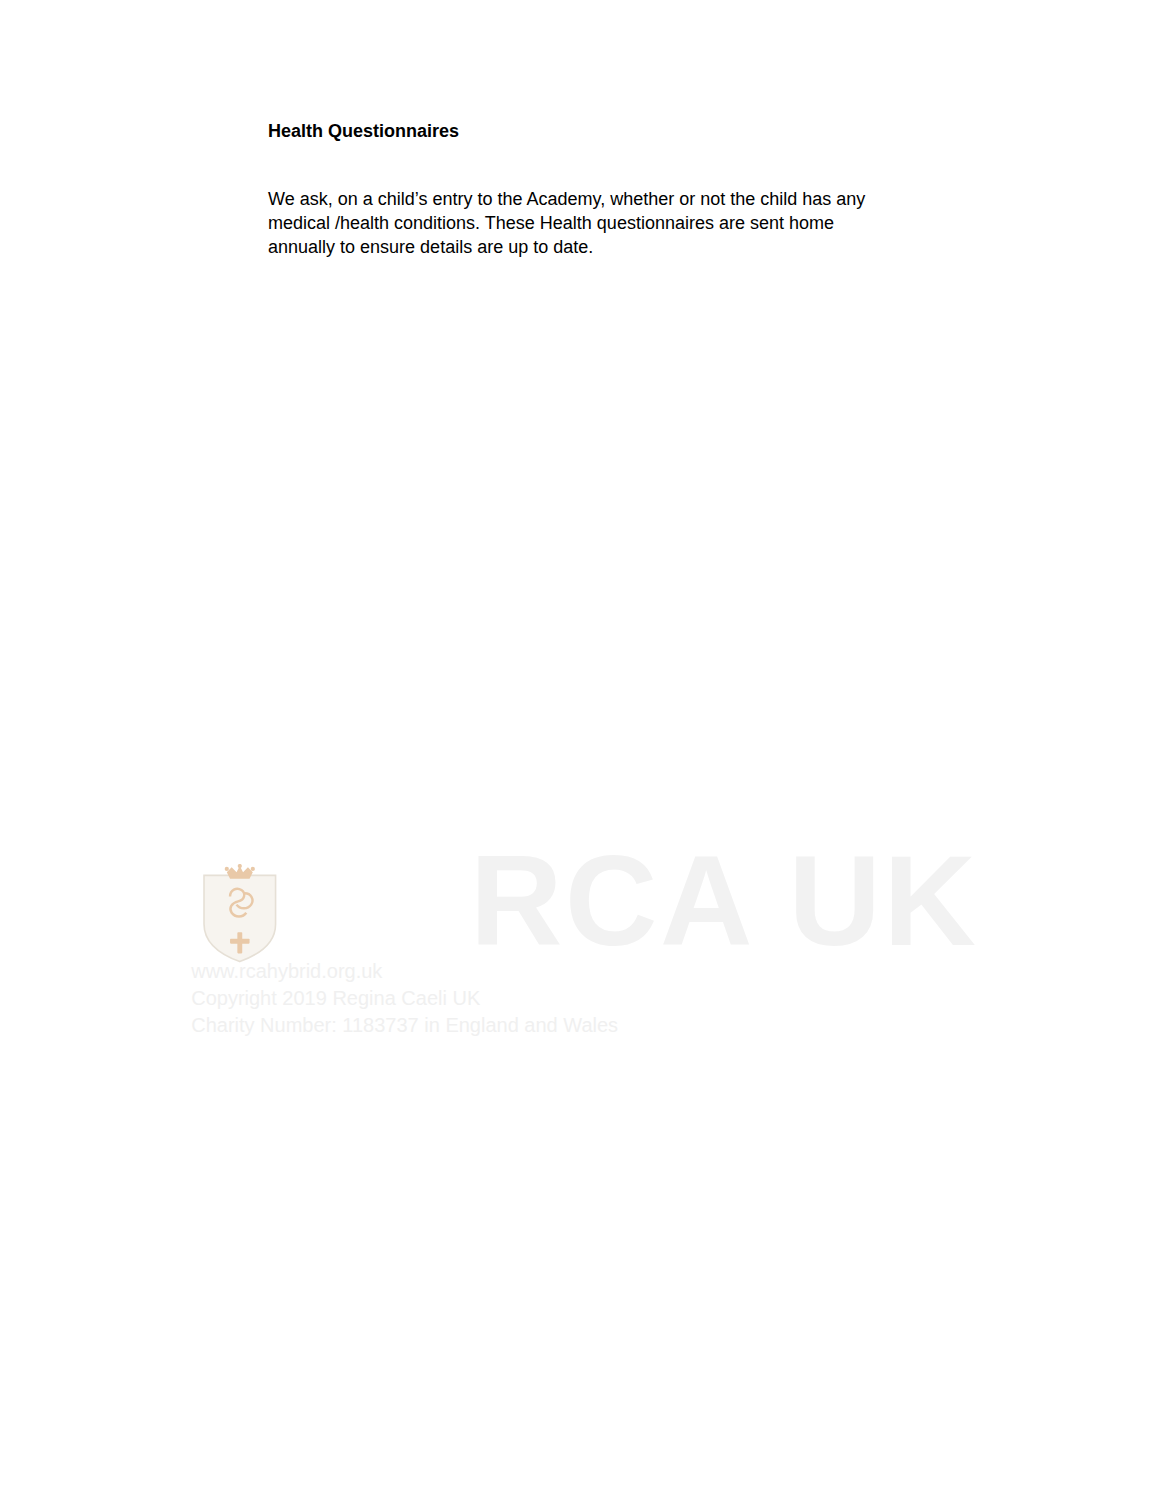Health Questionnaires
We ask, on a child’s entry to the Academy, whether or not the child has any medical /health conditions. These Health questionnaires are sent home annually to ensure details are up to date.
RCA UK
www.rcahybrid.org.uk
Copyright 2019 Regina Caeli UK
Charity Number: 1183737 in England and Wales